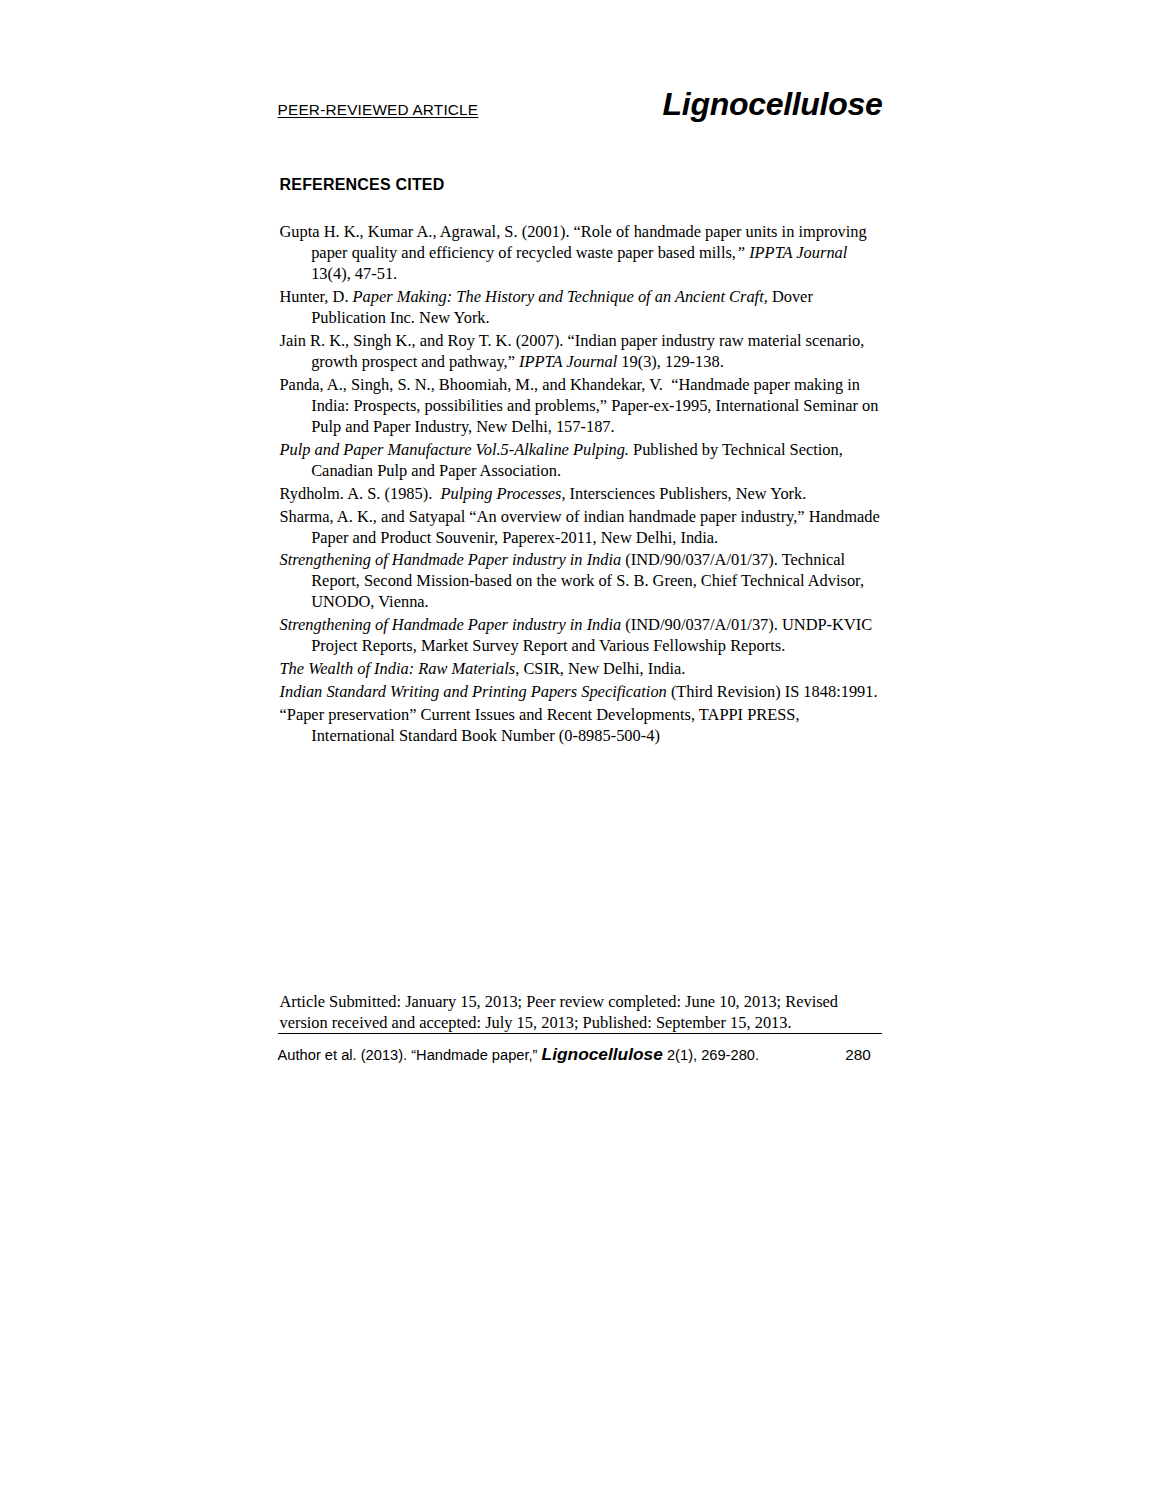PEER-REVIEWED ARTICLE
Lignocellulose
REFERENCES CITED
Gupta H. K., Kumar A., Agrawal, S. (2001). “Role of handmade paper units in improving paper quality and efficiency of recycled waste paper based mills,” IPPTA Journal 13(4), 47-51.
Hunter, D. Paper Making: The History and Technique of an Ancient Craft, Dover Publication Inc. New York.
Jain R. K., Singh K., and Roy T. K. (2007). “Indian paper industry raw material scenario, growth prospect and pathway,” IPPTA Journal 19(3), 129-138.
Panda, A., Singh, S. N., Bhoomiah, M., and Khandekar, V. “Handmade paper making in India: Prospects, possibilities and problems,” Paper-ex-1995, International Seminar on Pulp and Paper Industry, New Delhi, 157-187.
Pulp and Paper Manufacture Vol.5-Alkaline Pulping. Published by Technical Section, Canadian Pulp and Paper Association.
Rydholm. A. S. (1985). Pulping Processes, Intersciences Publishers, New York.
Sharma, A. K., and Satyapal “An overview of indian handmade paper industry,” Handmade Paper and Product Souvenir, Paperex-2011, New Delhi, India.
Strengthening of Handmade Paper industry in India (IND/90/037/A/01/37). Technical Report, Second Mission-based on the work of S. B. Green, Chief Technical Advisor, UNODO, Vienna.
Strengthening of Handmade Paper industry in India (IND/90/037/A/01/37). UNDP-KVIC Project Reports, Market Survey Report and Various Fellowship Reports.
The Wealth of India: Raw Materials, CSIR, New Delhi, India.
Indian Standard Writing and Printing Papers Specification (Third Revision) IS 1848:1991.
“Paper preservation” Current Issues and Recent Developments, TAPPI PRESS, International Standard Book Number (0-8985-500-4)
Article Submitted: January 15, 2013; Peer review completed: June 10, 2013; Revised version received and accepted: July 15, 2013; Published: September 15, 2013.
Author et al. (2013). “Handmade paper,” Lignocellulose 2(1), 269-280.
280